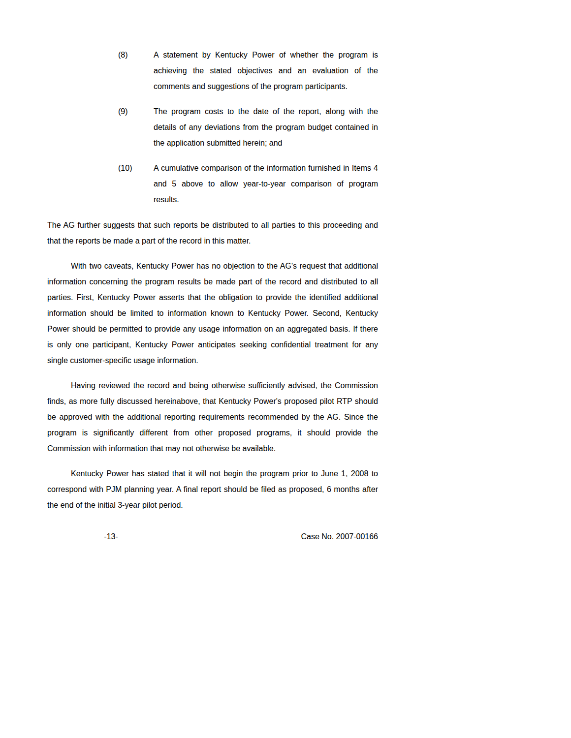(8) A statement by Kentucky Power of whether the program is achieving the stated objectives and an evaluation of the comments and suggestions of the program participants.
(9) The program costs to the date of the report, along with the details of any deviations from the program budget contained in the application submitted herein; and
(10) A cumulative comparison of the information furnished in Items 4 and 5 above to allow year-to-year comparison of program results.
The AG further suggests that such reports be distributed to all parties to this proceeding and that the reports be made a part of the record in this matter.
With two caveats, Kentucky Power has no objection to the AG's request that additional information concerning the program results be made part of the record and distributed to all parties. First, Kentucky Power asserts that the obligation to provide the identified additional information should be limited to information known to Kentucky Power. Second, Kentucky Power should be permitted to provide any usage information on an aggregated basis. If there is only one participant, Kentucky Power anticipates seeking confidential treatment for any single customer-specific usage information.
Having reviewed the record and being otherwise sufficiently advised, the Commission finds, as more fully discussed hereinabove, that Kentucky Power's proposed pilot RTP should be approved with the additional reporting requirements recommended by the AG. Since the program is significantly different from other proposed programs, it should provide the Commission with information that may not otherwise be available.
Kentucky Power has stated that it will not begin the program prior to June 1, 2008 to correspond with PJM planning year. A final report should be filed as proposed, 6 months after the end of the initial 3-year pilot period.
-13- Case No. 2007-00166